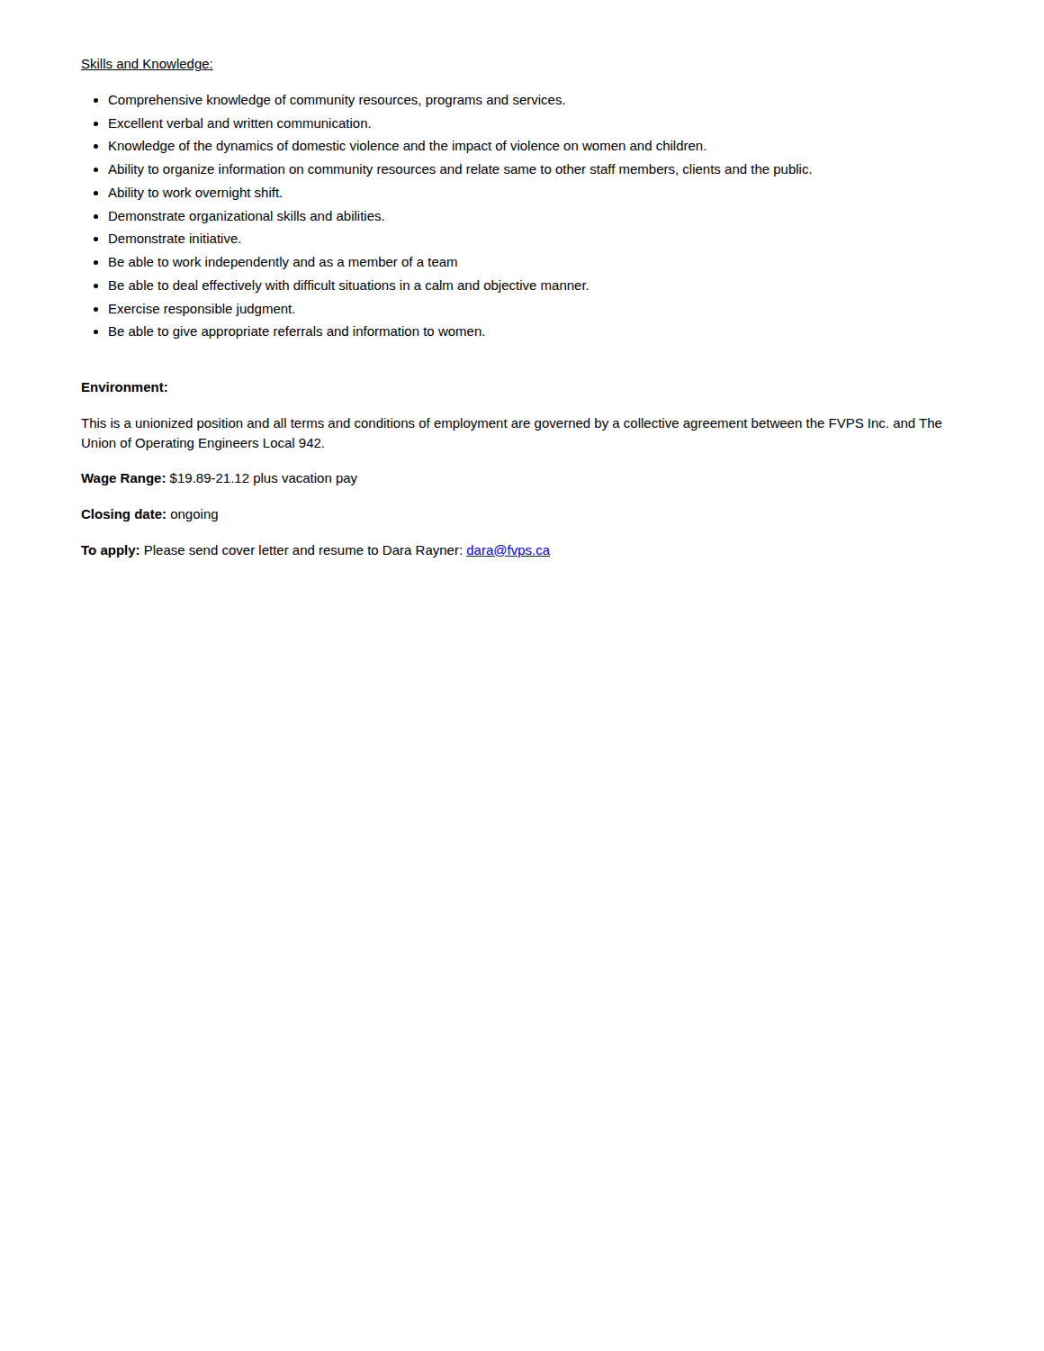Skills and Knowledge:
Comprehensive knowledge of community resources, programs and services.
Excellent verbal and written communication.
Knowledge of the dynamics of domestic violence and the impact of violence on women and children.
Ability to organize information on community resources and relate same to other staff members, clients and the public.
Ability to work overnight shift.
Demonstrate organizational skills and abilities.
Demonstrate initiative.
Be able to work independently and as a member of a team
Be able to deal effectively with difficult situations in a calm and objective manner.
Exercise responsible judgment.
Be able to give appropriate referrals and information to women.
Environment:
This is a unionized position and all terms and conditions of employment are governed by a collective agreement between the FVPS Inc. and The Union of Operating Engineers Local 942.
Wage Range: $19.89-21.12 plus vacation pay
Closing date: ongoing
To apply: Please send cover letter and resume to Dara Rayner: dara@fvps.ca